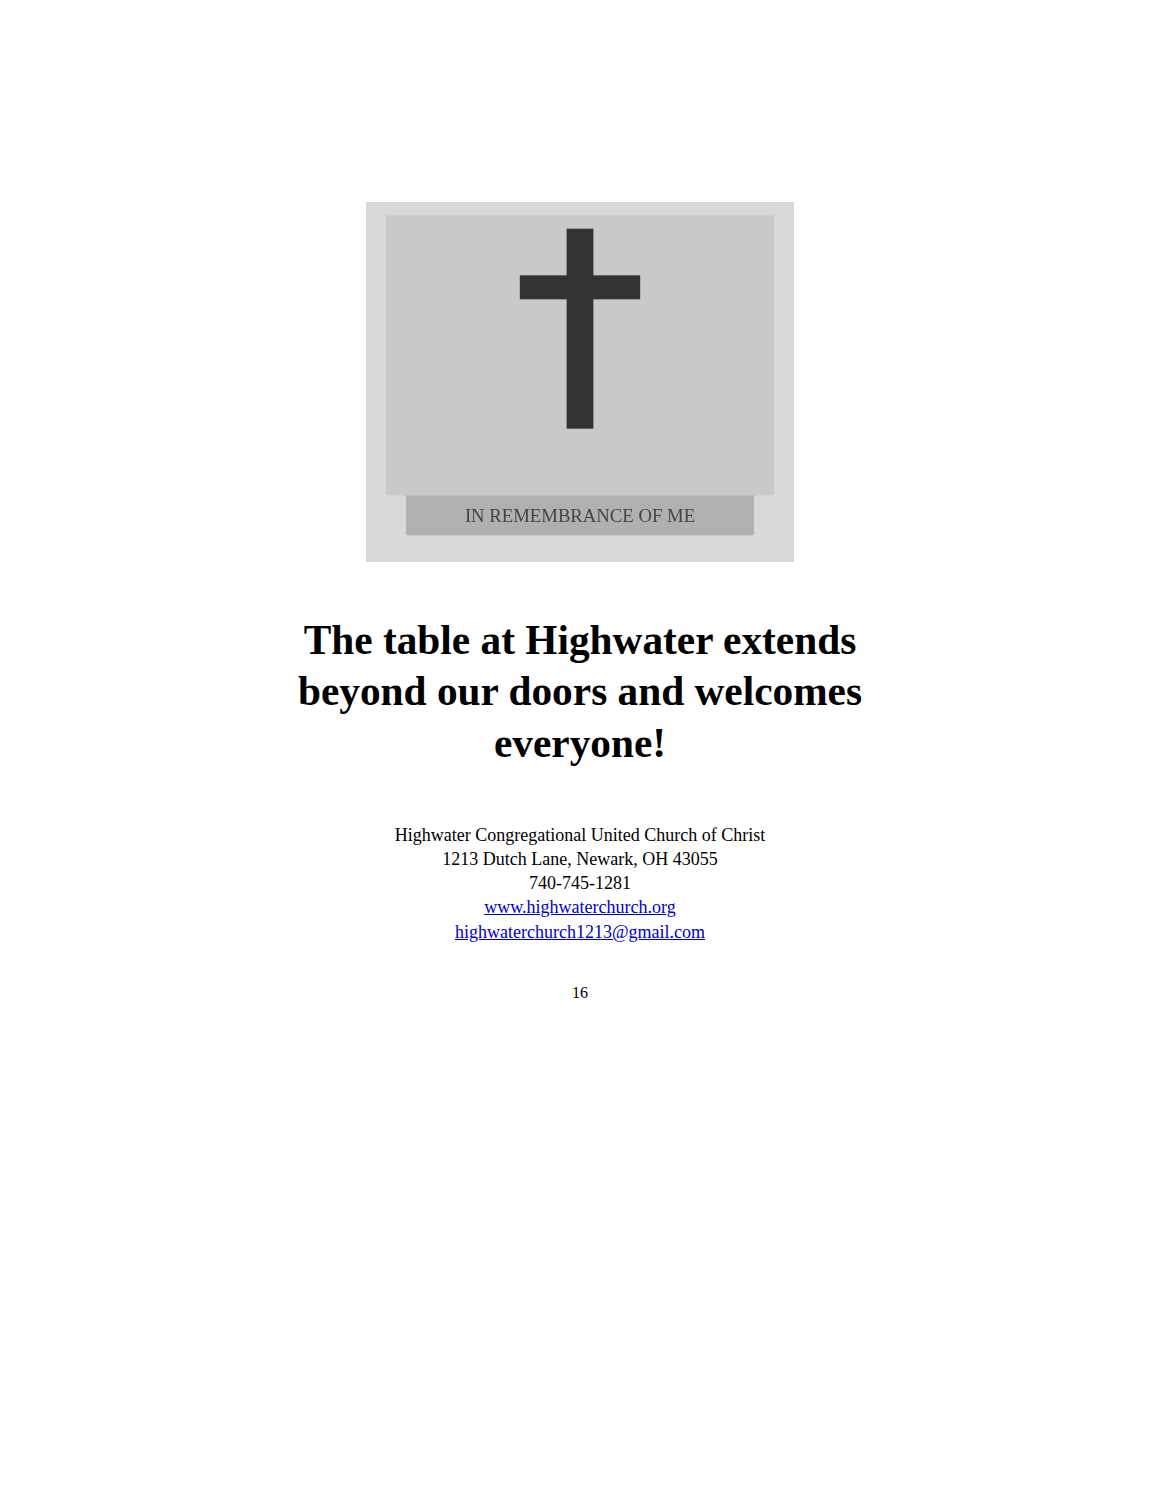The table at Highwater extends beyond our doors and welcomes everyone!
Highwater Congregational United Church of Christ
1213 Dutch Lane, Newark, OH 43055
740-745-1281
www.highwaterchurch.org
highwaterchurch1213@gmail.com
16